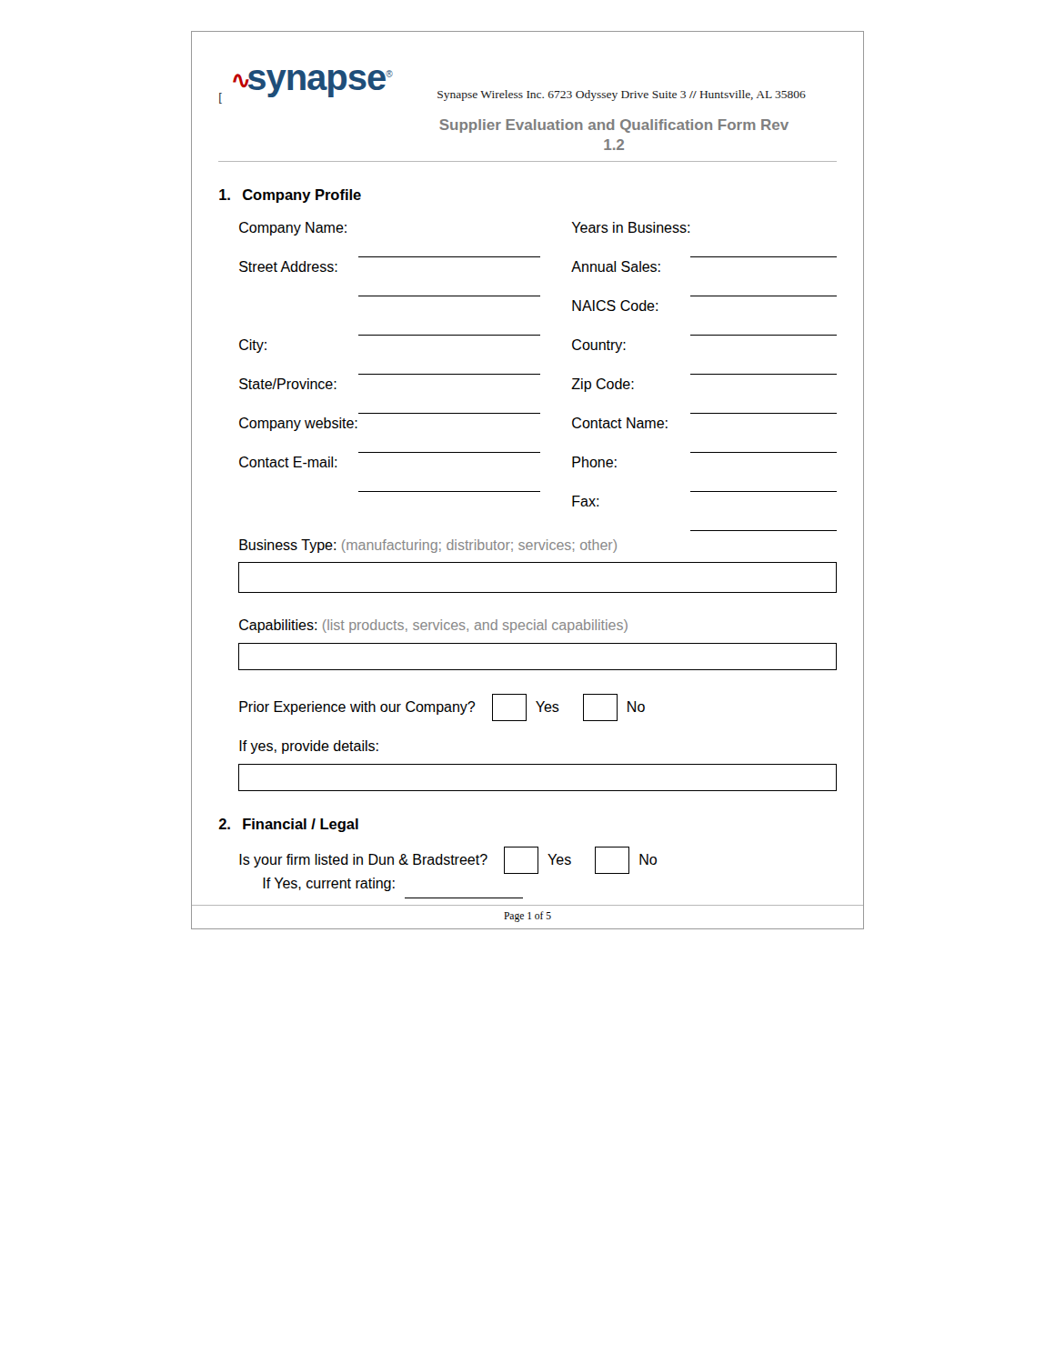[
∿synapse®
Synapse Wireless Inc. 6723 Odyssey Drive Suite 3 // Huntsville, AL 35806
Supplier Evaluation and Qualification Form Rev 1.2
1. Company Profile
| Company Name: | | | Years in Business: | |
| Street Address: | | | Annual Sales: | |
| | | | NAICS Code: | |
| City: | | | Country: | |
| State/Province: | | | Zip Code: | |
| Company website: | | | Contact Name: | |
| Contact E-mail: | | | Phone: | |
| | | | Fax: | |
Business Type: (manufacturing; distributor; services; other)
Capabilities: (list products, services, and special capabilities)
Prior Experience with our Company? Yes No
If yes, provide details:
2. Financial / Legal
Is your firm listed in Dun & Bradstreet? Yes No If Yes, current rating:
Page 1 of 5